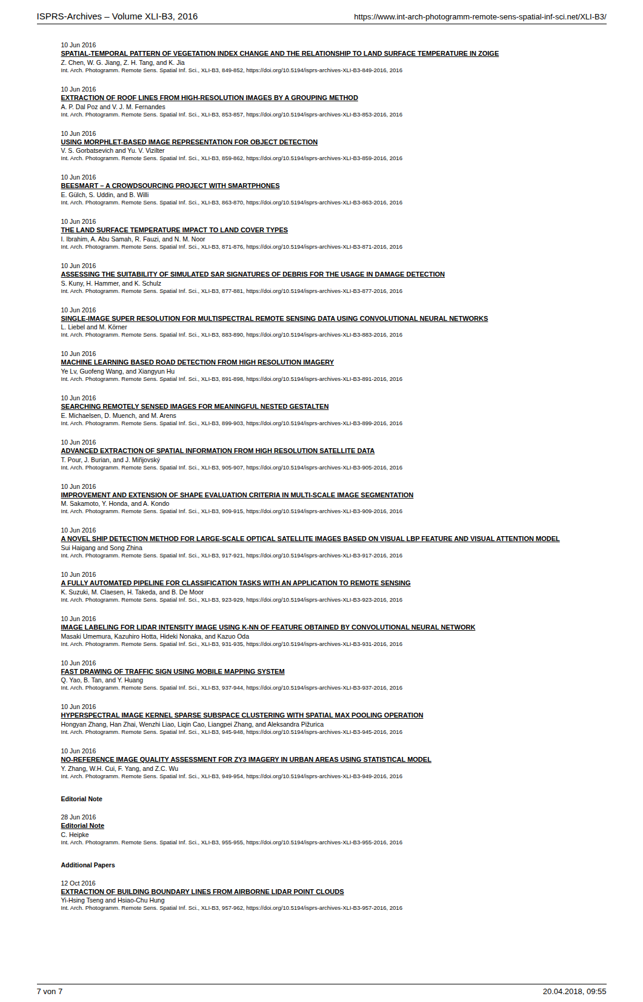ISPRS-Archives – Volume XLI-B3, 2016
https://www.int-arch-photogramm-remote-sens-spatial-inf-sci.net/XLI-B3/
10 Jun 2016
SPATIAL-TEMPORAL PATTERN OF VEGETATION INDEX CHANGE AND THE RELATIONSHIP TO LAND SURFACE TEMPERATURE IN ZOIGE
Z. Chen, W. G. Jiang, Z. H. Tang, and K. Jia
Int. Arch. Photogramm. Remote Sens. Spatial Inf. Sci., XLI-B3, 849-852, https://doi.org/10.5194/isprs-archives-XLI-B3-849-2016, 2016
10 Jun 2016
EXTRACTION OF ROOF LINES FROM HIGH-RESOLUTION IMAGES BY A GROUPING METHOD
A. P. Dal Poz and V. J. M. Fernandes
Int. Arch. Photogramm. Remote Sens. Spatial Inf. Sci., XLI-B3, 853-857, https://doi.org/10.5194/isprs-archives-XLI-B3-853-2016, 2016
10 Jun 2016
USING MORPHLET-BASED IMAGE REPRESENTATION FOR OBJECT DETECTION
V. S. Gorbatsevich and Yu. V. Vizilter
Int. Arch. Photogramm. Remote Sens. Spatial Inf. Sci., XLI-B3, 859-862, https://doi.org/10.5194/isprs-archives-XLI-B3-859-2016, 2016
10 Jun 2016
BEESMART – A CROWDSOURCING PROJECT WITH SMARTPHONES
E. Gülch, S. Uddin, and B. Willi
Int. Arch. Photogramm. Remote Sens. Spatial Inf. Sci., XLI-B3, 863-870, https://doi.org/10.5194/isprs-archives-XLI-B3-863-2016, 2016
10 Jun 2016
THE LAND SURFACE TEMPERATURE IMPACT TO LAND COVER TYPES
I. Ibrahim, A. Abu Samah, R. Fauzi, and N. M. Noor
Int. Arch. Photogramm. Remote Sens. Spatial Inf. Sci., XLI-B3, 871-876, https://doi.org/10.5194/isprs-archives-XLI-B3-871-2016, 2016
10 Jun 2016
ASSESSING THE SUITABILITY OF SIMULATED SAR SIGNATURES OF DEBRIS FOR THE USAGE IN DAMAGE DETECTION
S. Kuny, H. Hammer, and K. Schulz
Int. Arch. Photogramm. Remote Sens. Spatial Inf. Sci., XLI-B3, 877-881, https://doi.org/10.5194/isprs-archives-XLI-B3-877-2016, 2016
10 Jun 2016
SINGLE-IMAGE SUPER RESOLUTION FOR MULTISPECTRAL REMOTE SENSING DATA USING CONVOLUTIONAL NEURAL NETWORKS
L. Liebel and M. Körner
Int. Arch. Photogramm. Remote Sens. Spatial Inf. Sci., XLI-B3, 883-890, https://doi.org/10.5194/isprs-archives-XLI-B3-883-2016, 2016
10 Jun 2016
MACHINE LEARNING BASED ROAD DETECTION FROM HIGH RESOLUTION IMAGERY
Ye Lv, Guofeng Wang, and Xiangyun Hu
Int. Arch. Photogramm. Remote Sens. Spatial Inf. Sci., XLI-B3, 891-898, https://doi.org/10.5194/isprs-archives-XLI-B3-891-2016, 2016
10 Jun 2016
SEARCHING REMOTELY SENSED IMAGES FOR MEANINGFUL NESTED GESTALTEN
E. Michaelsen, D. Muench, and M. Arens
Int. Arch. Photogramm. Remote Sens. Spatial Inf. Sci., XLI-B3, 899-903, https://doi.org/10.5194/isprs-archives-XLI-B3-899-2016, 2016
10 Jun 2016
ADVANCED EXTRACTION OF SPATIAL INFORMATION FROM HIGH RESOLUTION SATELLITE DATA
T. Pour, J. Burian, and J. Miřijovský
Int. Arch. Photogramm. Remote Sens. Spatial Inf. Sci., XLI-B3, 905-907, https://doi.org/10.5194/isprs-archives-XLI-B3-905-2016, 2016
10 Jun 2016
IMPROVEMENT AND EXTENSION OF SHAPE EVALUATION CRITERIA IN MULTI-SCALE IMAGE SEGMENTATION
M. Sakamoto, Y. Honda, and A. Kondo
Int. Arch. Photogramm. Remote Sens. Spatial Inf. Sci., XLI-B3, 909-915, https://doi.org/10.5194/isprs-archives-XLI-B3-909-2016, 2016
10 Jun 2016
A NOVEL SHIP DETECTION METHOD FOR LARGE-SCALE OPTICAL SATELLITE IMAGES BASED ON VISUAL LBP FEATURE AND VISUAL ATTENTION MODEL
Sui Haigang and Song Zhina
Int. Arch. Photogramm. Remote Sens. Spatial Inf. Sci., XLI-B3, 917-921, https://doi.org/10.5194/isprs-archives-XLI-B3-917-2016, 2016
10 Jun 2016
A FULLY AUTOMATED PIPELINE FOR CLASSIFICATION TASKS WITH AN APPLICATION TO REMOTE SENSING
K. Suzuki, M. Claesen, H. Takeda, and B. De Moor
Int. Arch. Photogramm. Remote Sens. Spatial Inf. Sci., XLI-B3, 923-929, https://doi.org/10.5194/isprs-archives-XLI-B3-923-2016, 2016
10 Jun 2016
IMAGE LABELING FOR LIDAR INTENSITY IMAGE USING K-NN OF FEATURE OBTAINED BY CONVOLUTIONAL NEURAL NETWORK
Masaki Umemura, Kazuhiro Hotta, Hideki Nonaka, and Kazuo Oda
Int. Arch. Photogramm. Remote Sens. Spatial Inf. Sci., XLI-B3, 931-935, https://doi.org/10.5194/isprs-archives-XLI-B3-931-2016, 2016
10 Jun 2016
FAST DRAWING OF TRAFFIC SIGN USING MOBILE MAPPING SYSTEM
Q. Yao, B. Tan, and Y. Huang
Int. Arch. Photogramm. Remote Sens. Spatial Inf. Sci., XLI-B3, 937-944, https://doi.org/10.5194/isprs-archives-XLI-B3-937-2016, 2016
10 Jun 2016
HYPERSPECTRAL IMAGE KERNEL SPARSE SUBSPACE CLUSTERING WITH SPATIAL MAX POOLING OPERATION
Hongyan Zhang, Han Zhai, Wenzhi Liao, Liqin Cao, Liangpei Zhang, and Aleksandra Pižurica
Int. Arch. Photogramm. Remote Sens. Spatial Inf. Sci., XLI-B3, 945-948, https://doi.org/10.5194/isprs-archives-XLI-B3-945-2016, 2016
10 Jun 2016
NO-REFERENCE IMAGE QUALITY ASSESSMENT FOR ZY3 IMAGERY IN URBAN AREAS USING STATISTICAL MODEL
Y. Zhang, W.H. Cui, F. Yang, and Z.C. Wu
Int. Arch. Photogramm. Remote Sens. Spatial Inf. Sci., XLI-B3, 949-954, https://doi.org/10.5194/isprs-archives-XLI-B3-949-2016, 2016
Editorial Note
28 Jun 2016
Editorial Note
C. Heipke
Int. Arch. Photogramm. Remote Sens. Spatial Inf. Sci., XLI-B3, 955-955, https://doi.org/10.5194/isprs-archives-XLI-B3-955-2016, 2016
Additional Papers
12 Oct 2016
EXTRACTION OF BUILDING BOUNDARY LINES FROM AIRBORNE LIDAR POINT CLOUDS
Yi-Hsing Tseng and Hsiao-Chu Hung
Int. Arch. Photogramm. Remote Sens. Spatial Inf. Sci., XLI-B3, 957-962, https://doi.org/10.5194/isprs-archives-XLI-B3-957-2016, 2016
7 von 7
20.04.2018, 09:55